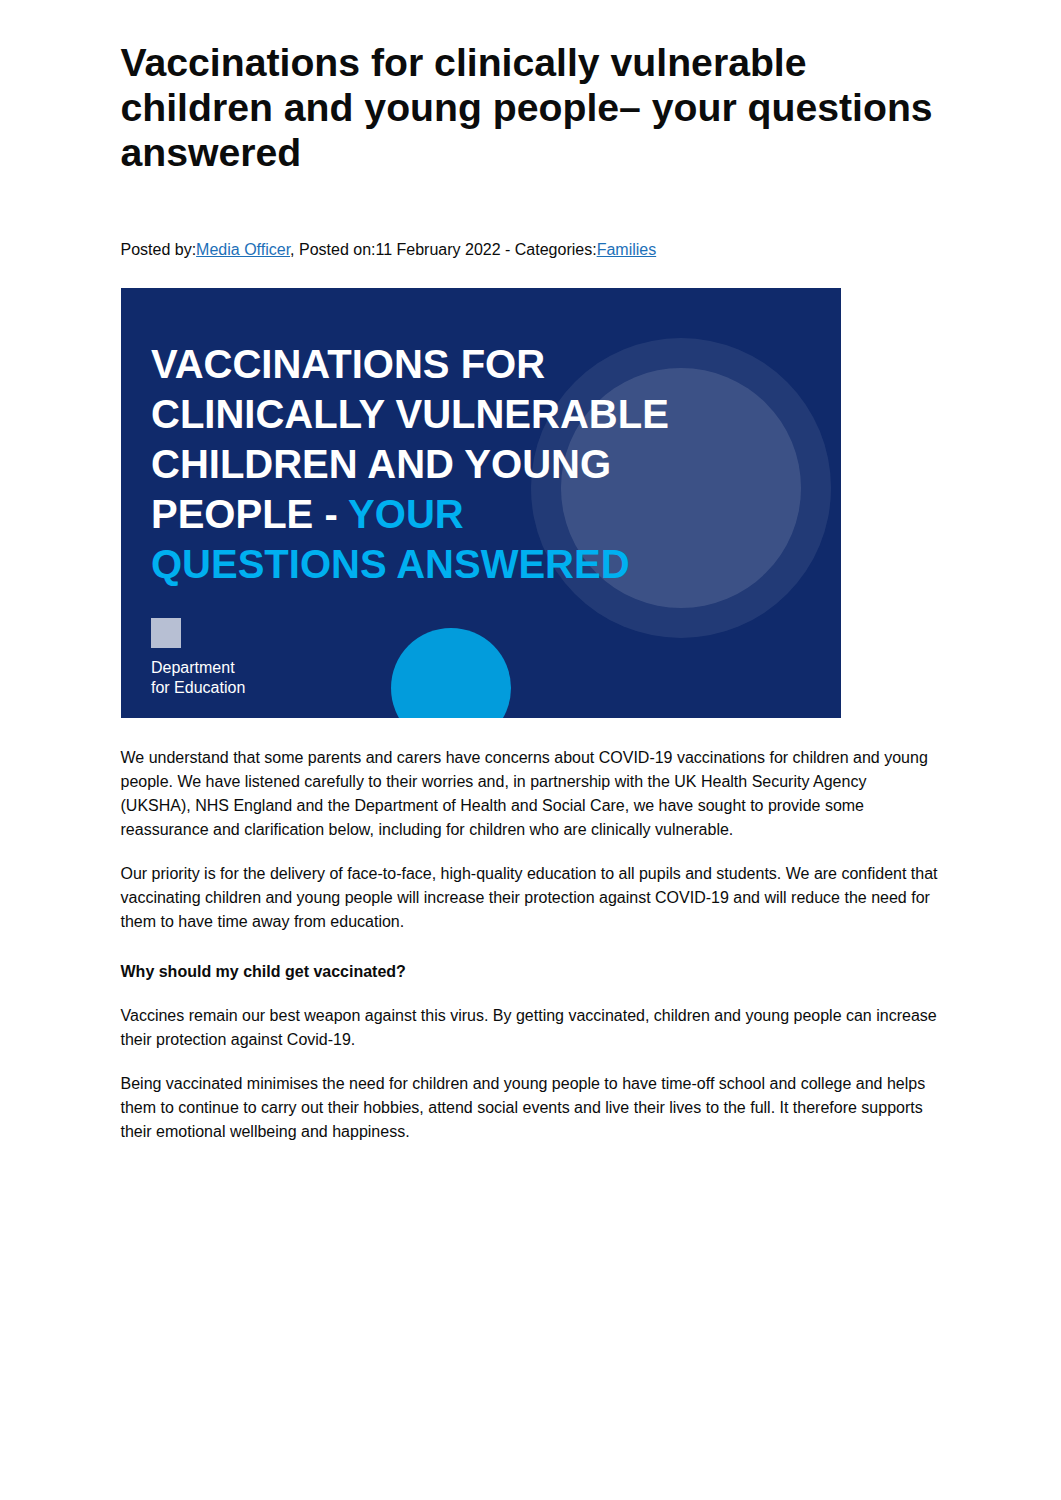Vaccinations for clinically vulnerable children and young people– your questions answered
Posted by:Media Officer, Posted on:11 February 2022 - Categories:Families
We understand that some parents and carers have concerns about COVID-19 vaccinations for children and young people. We have listened carefully to their worries and, in partnership with the UK Health Security Agency (UKSHA), NHS England and the Department of Health and Social Care, we have sought to provide some reassurance and clarification below, including for children who are clinically vulnerable.
Our priority is for the delivery of face-to-face, high-quality education to all pupils and students. We are confident that vaccinating children and young people will increase their protection against COVID-19 and will reduce the need for them to have time away from education.
Why should my child get vaccinated?
Vaccines remain our best weapon against this virus. By getting vaccinated, children and young people can increase their protection against Covid-19.
Being vaccinated minimises the need for children and young people to have time-off school and college and helps them to continue to carry out their hobbies, attend social events and live their lives to the full. It therefore supports their emotional wellbeing and happiness.